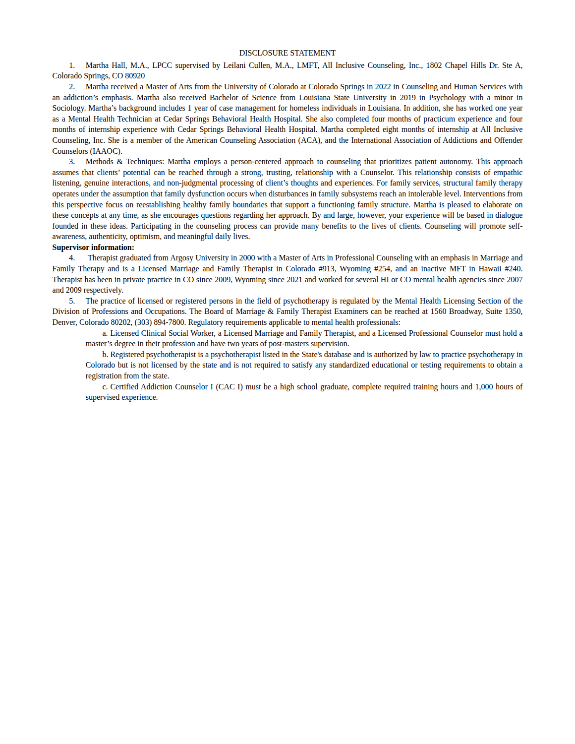DISCLOSURE STATEMENT
1. Martha Hall, M.A., LPCC supervised by Leilani Cullen, M.A., LMFT, All Inclusive Counseling, Inc., 1802 Chapel Hills Dr. Ste A, Colorado Springs, CO 80920
2. Martha received a Master of Arts from the University of Colorado at Colorado Springs in 2022 in Counseling and Human Services with an addiction’s emphasis. Martha also received Bachelor of Science from Louisiana State University in 2019 in Psychology with a minor in Sociology. Martha’s background includes 1 year of case management for homeless individuals in Louisiana. In addition, she has worked one year as a Mental Health Technician at Cedar Springs Behavioral Health Hospital. She also completed four months of practicum experience and four months of internship experience with Cedar Springs Behavioral Health Hospital. Martha completed eight months of internship at All Inclusive Counseling, Inc. She is a member of the American Counseling Association (ACA), and the International Association of Addictions and Offender Counselors (IAAOC).
3. Methods & Techniques: Martha employs a person-centered approach to counseling that prioritizes patient autonomy. This approach assumes that clients’ potential can be reached through a strong, trusting, relationship with a Counselor. This relationship consists of empathic listening, genuine interactions, and non-judgmental processing of client’s thoughts and experiences. For family services, structural family therapy operates under the assumption that family dysfunction occurs when disturbances in family subsystems reach an intolerable level. Interventions from this perspective focus on reestablishing healthy family boundaries that support a functioning family structure. Martha is pleased to elaborate on these concepts at any time, as she encourages questions regarding her approach. By and large, however, your experience will be based in dialogue founded in these ideas. Participating in the counseling process can provide many benefits to the lives of clients. Counseling will promote self-awareness, authenticity, optimism, and meaningful daily lives.
Supervisor information:
4. Therapist graduated from Argosy University in 2000 with a Master of Arts in Professional Counseling with an emphasis in Marriage and Family Therapy and is a Licensed Marriage and Family Therapist in Colorado #913, Wyoming #254, and an inactive MFT in Hawaii #240. Therapist has been in private practice in CO since 2009, Wyoming since 2021 and worked for several HI or CO mental health agencies since 2007 and 2009 respectively.
5. The practice of licensed or registered persons in the field of psychotherapy is regulated by the Mental Health Licensing Section of the Division of Professions and Occupations. The Board of Marriage & Family Therapist Examiners can be reached at 1560 Broadway, Suite 1350, Denver, Colorado 80202, (303) 894-7800. Regulatory requirements applicable to mental health professionals:
a. Licensed Clinical Social Worker, a Licensed Marriage and Family Therapist, and a Licensed Professional Counselor must hold a master’s degree in their profession and have two years of post-masters supervision.
b. Registered psychotherapist is a psychotherapist listed in the State's database and is authorized by law to practice psychotherapy in Colorado but is not licensed by the state and is not required to satisfy any standardized educational or testing requirements to obtain a registration from the state.
c. Certified Addiction Counselor I (CAC I) must be a high school graduate, complete required training hours and 1,000 hours of supervised experience.